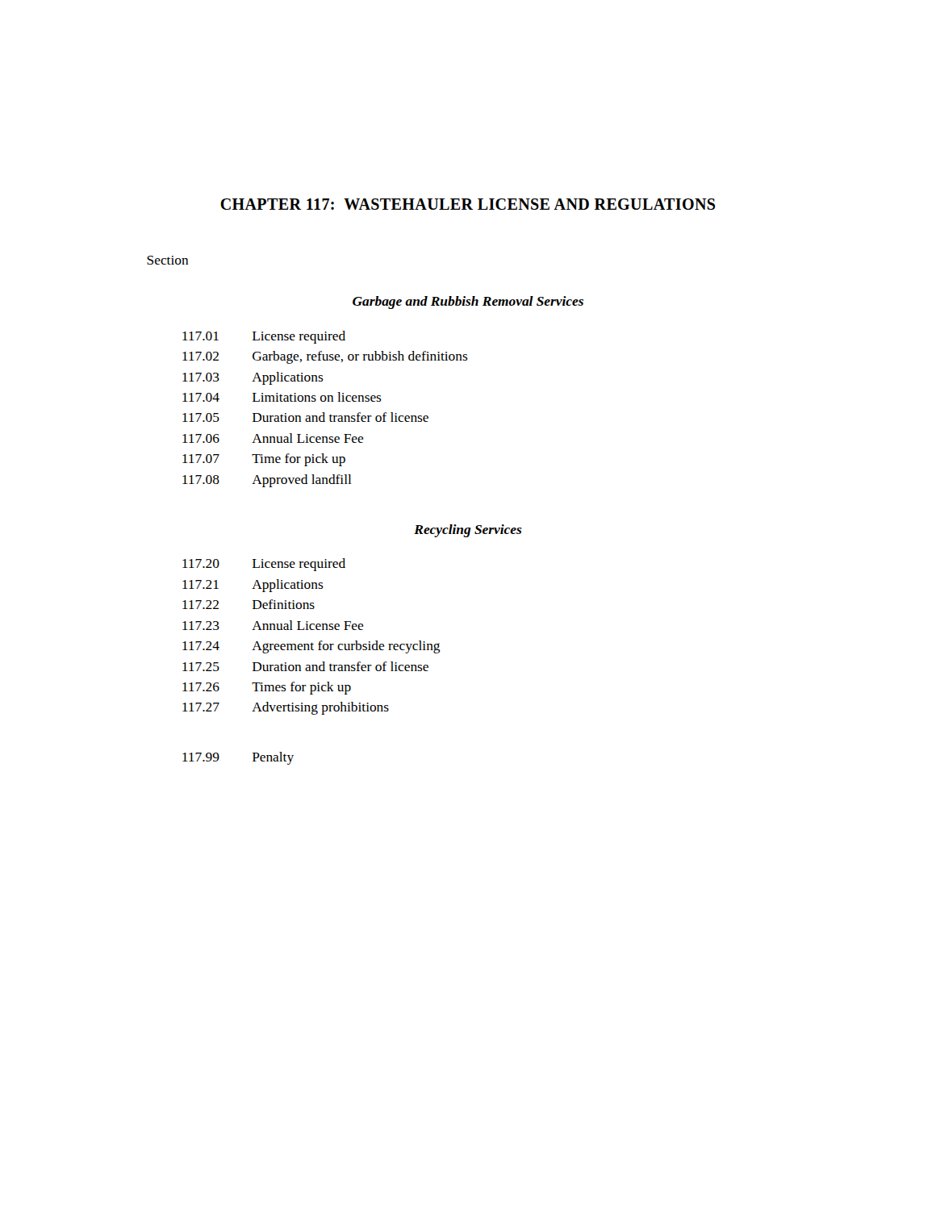CHAPTER 117: WASTEHAULER LICENSE AND REGULATIONS
Section
Garbage and Rubbish Removal Services
| 117.01 | License required |
| 117.02 | Garbage, refuse, or rubbish definitions |
| 117.03 | Applications |
| 117.04 | Limitations on licenses |
| 117.05 | Duration and transfer of license |
| 117.06 | Annual License Fee |
| 117.07 | Time for pick up |
| 117.08 | Approved landfill |
Recycling Services
| 117.20 | License required |
| 117.21 | Applications |
| 117.22 | Definitions |
| 117.23 | Annual License Fee |
| 117.24 | Agreement for curbside recycling |
| 117.25 | Duration and transfer of license |
| 117.26 | Times for pick up |
| 117.27 | Advertising prohibitions |
| 117.99 | Penalty |